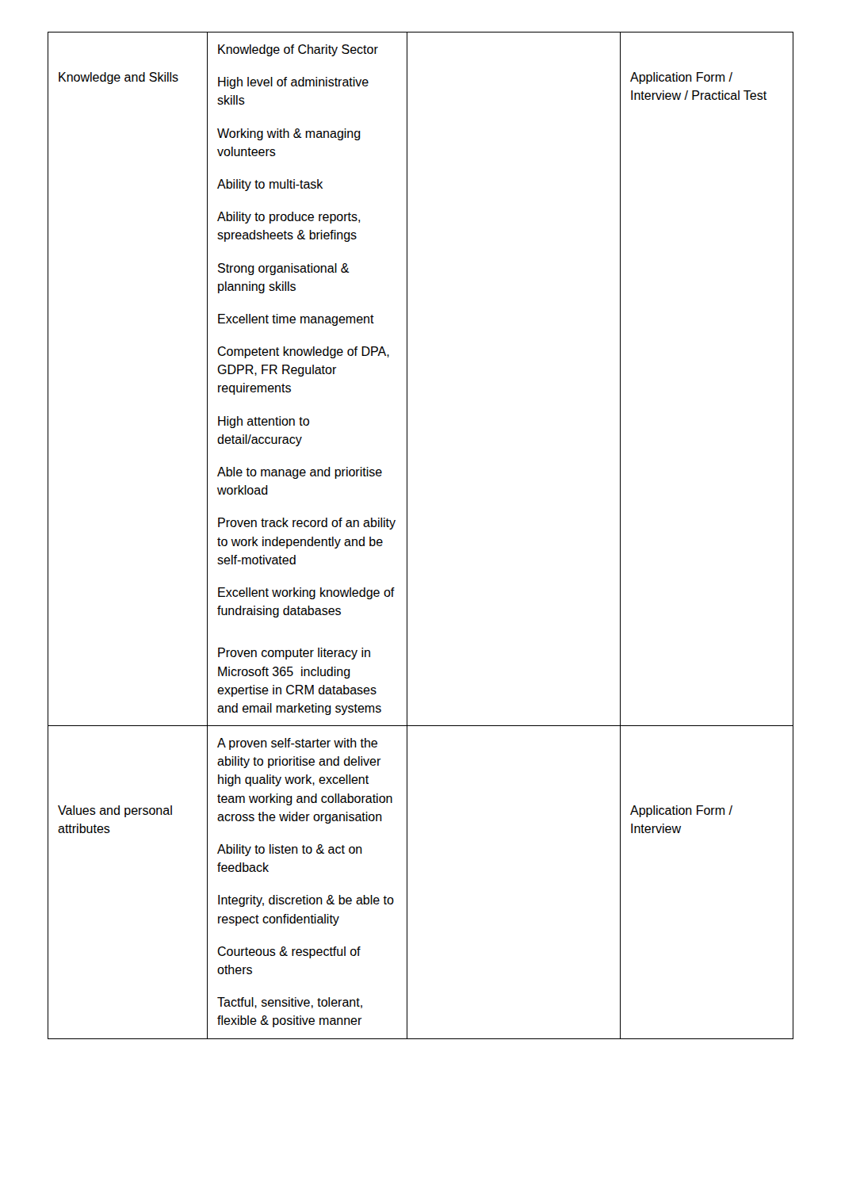| Knowledge and Skills | Knowledge of Charity Sector High level of administrative skills Working with & managing volunteers Ability to multi-task Ability to produce reports, spreadsheets & briefings Strong organisational & planning skills Excellent time management Competent knowledge of DPA, GDPR, FR Regulator requirements High attention to detail/accuracy Able to manage and prioritise workload Proven track record of an ability to work independently and be self-motivated Excellent working knowledge of fundraising databases Proven computer literacy in Microsoft 365 including expertise in CRM databases and email marketing systems | | Application Form / Interview / Practical Test |
| Values and personal attributes | A proven self-starter with the ability to prioritise and deliver high quality work, excellent team working and collaboration across the wider organisation Ability to listen to & act on feedback Integrity, discretion & be able to respect confidentiality Courteous & respectful of others Tactful, sensitive, tolerant, flexible & positive manner | | Application Form / Interview |